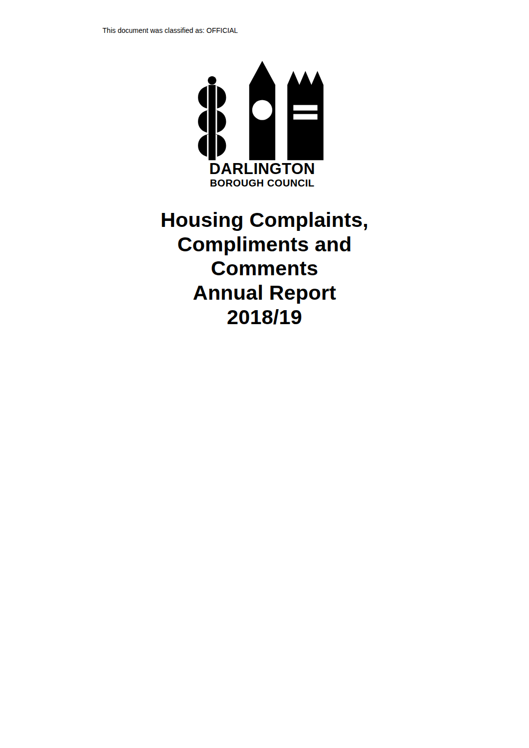This document was classified as: OFFICIAL
DARLINGTON BOROUGH COUNCIL
Housing Complaints, Compliments and Comments Annual Report 2018/19